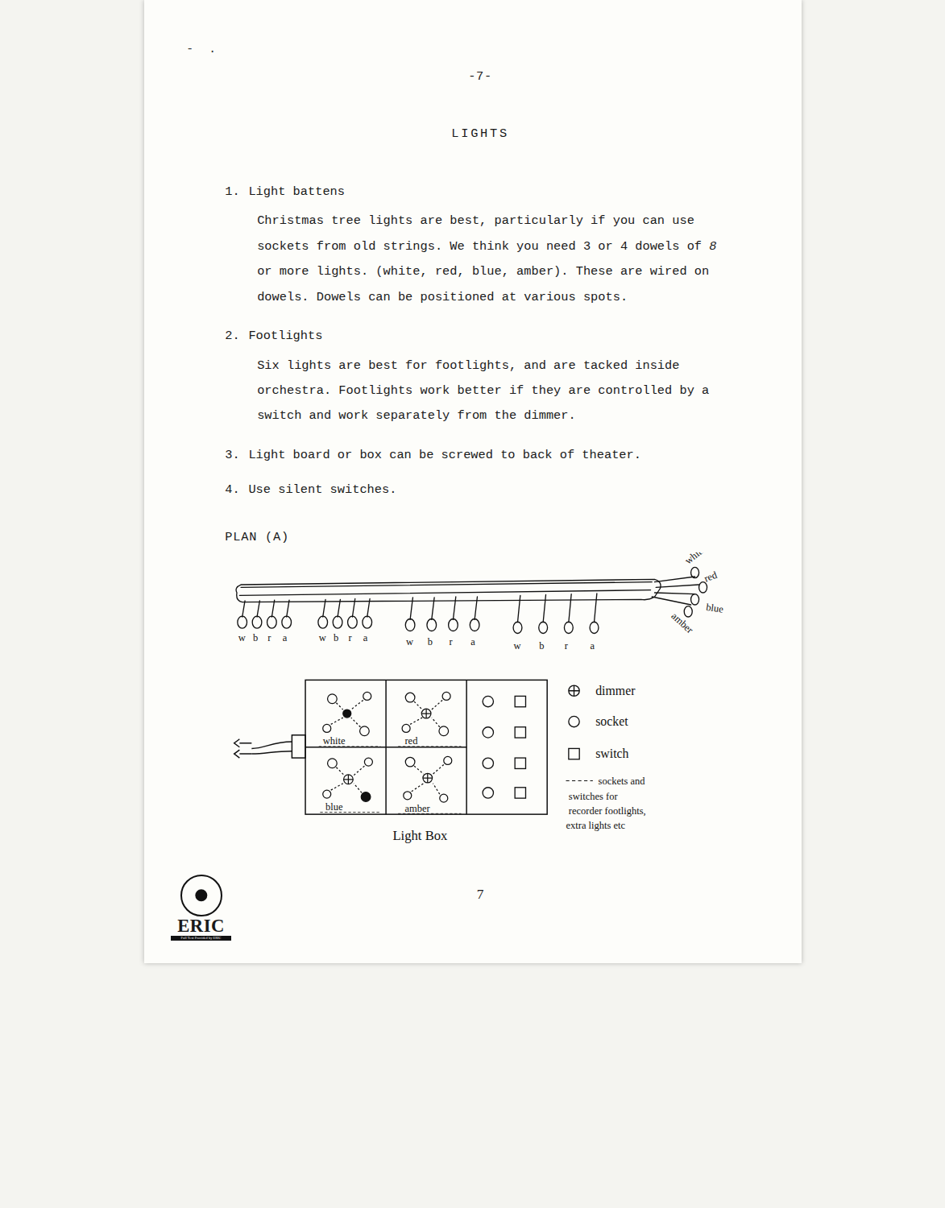- .
-7-
LIGHTS
1. Light battens
Christmas tree lights are best, particularly if you can use sockets from old strings. We think you need 3 or 4 dowels of 8 or more lights. (white, red, blue, amber). These are wired on dowels. Dowels can be positioned at various spots.
2. Footlights
Six lights are best for footlights, and are tacked inside orchestra. Footlights work better if they are controlled by a switch and work separately from the dimmer.
3. Light board or box can be screwed to back of theater.
4. Use silent switches.
PLAN (A)
Plan (A): light batten and light box w b r a w b r a w b r a w b r a white red blue amber white red blue amber dimmer socket switch sockets and switches for recorder footlights, extra lights etc Light Box
Light Box
7
ERIC
Full Text Provided by ERIC